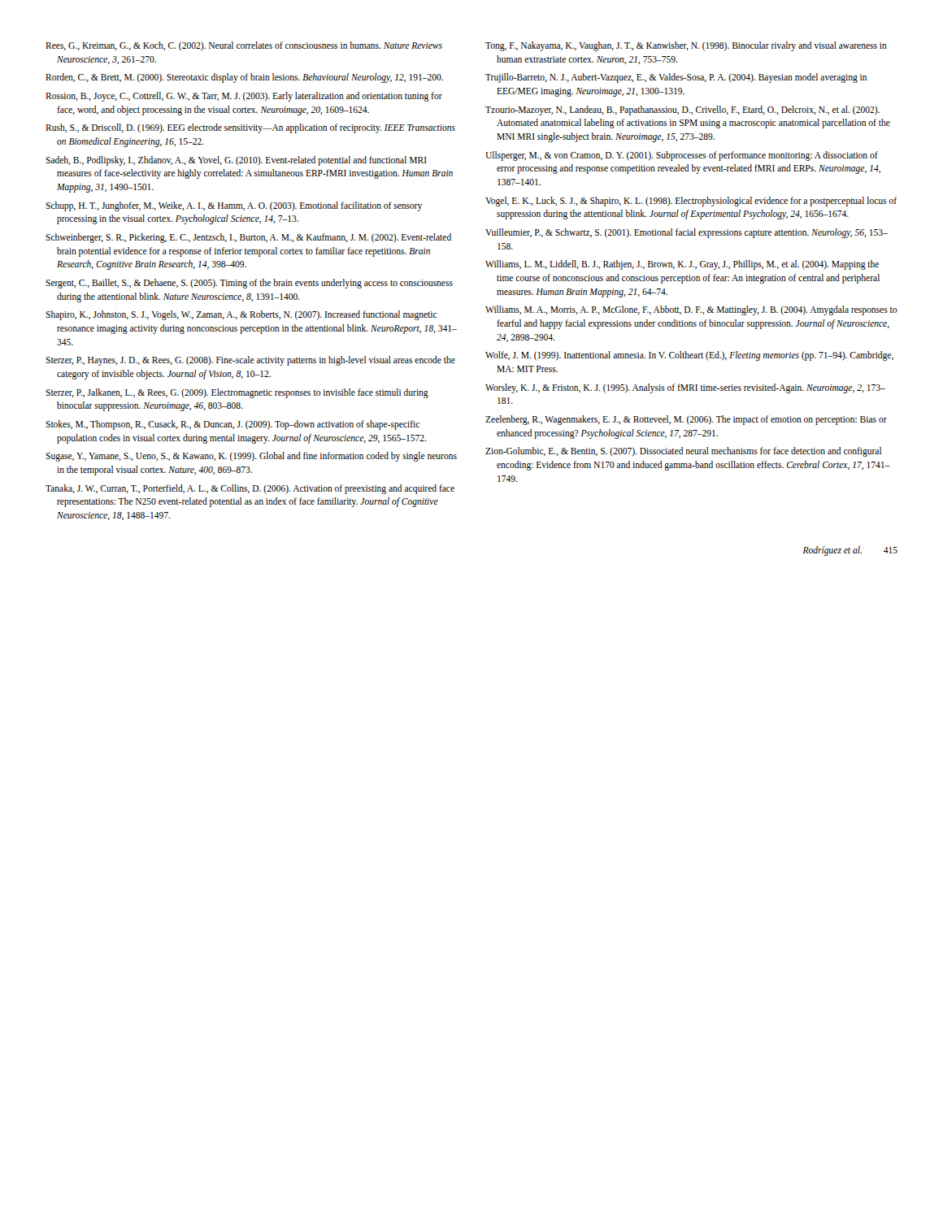Rees, G., Kreiman, G., & Koch, C. (2002). Neural correlates of consciousness in humans. Nature Reviews Neuroscience, 3, 261–270.
Rorden, C., & Brett, M. (2000). Stereotaxic display of brain lesions. Behavioural Neurology, 12, 191–200.
Rossion, B., Joyce, C., Cottrell, G. W., & Tarr, M. J. (2003). Early lateralization and orientation tuning for face, word, and object processing in the visual cortex. Neuroimage, 20, 1609–1624.
Rush, S., & Driscoll, D. (1969). EEG electrode sensitivity—An application of reciprocity. IEEE Transactions on Biomedical Engineering, 16, 15–22.
Sadeh, B., Podlipsky, I., Zhdanov, A., & Yovel, G. (2010). Event-related potential and functional MRI measures of face-selectivity are highly correlated: A simultaneous ERP-fMRI investigation. Human Brain Mapping, 31, 1490–1501.
Schupp, H. T., Junghofer, M., Weike, A. I., & Hamm, A. O. (2003). Emotional facilitation of sensory processing in the visual cortex. Psychological Science, 14, 7–13.
Schweinberger, S. R., Pickering, E. C., Jentzsch, I., Burton, A. M., & Kaufmann, J. M. (2002). Event-related brain potential evidence for a response of inferior temporal cortex to familiar face repetitions. Brain Research, Cognitive Brain Research, 14, 398–409.
Sergent, C., Baillet, S., & Dehaene, S. (2005). Timing of the brain events underlying access to consciousness during the attentional blink. Nature Neuroscience, 8, 1391–1400.
Shapiro, K., Johnston, S. J., Vogels, W., Zaman, A., & Roberts, N. (2007). Increased functional magnetic resonance imaging activity during nonconscious perception in the attentional blink. NeuroReport, 18, 341–345.
Sterzer, P., Haynes, J. D., & Rees, G. (2008). Fine-scale activity patterns in high-level visual areas encode the category of invisible objects. Journal of Vision, 8, 10–12.
Sterzer, P., Jalkanen, L., & Rees, G. (2009). Electromagnetic responses to invisible face stimuli during binocular suppression. Neuroimage, 46, 803–808.
Stokes, M., Thompson, R., Cusack, R., & Duncan, J. (2009). Top–down activation of shape-specific population codes in visual cortex during mental imagery. Journal of Neuroscience, 29, 1565–1572.
Sugase, Y., Yamane, S., Ueno, S., & Kawano, K. (1999). Global and fine information coded by single neurons in the temporal visual cortex. Nature, 400, 869–873.
Tanaka, J. W., Curran, T., Porterfield, A. L., & Collins, D. (2006). Activation of preexisting and acquired face representations: The N250 event-related potential as an index of face familiarity. Journal of Cognitive Neuroscience, 18, 1488–1497.
Tong, F., Nakayama, K., Vaughan, J. T., & Kanwisher, N. (1998). Binocular rivalry and visual awareness in human extrastriate cortex. Neuron, 21, 753–759.
Trujillo-Barreto, N. J., Aubert-Vazquez, E., & Valdes-Sosa, P. A. (2004). Bayesian model averaging in EEG/MEG imaging. Neuroimage, 21, 1300–1319.
Tzourio-Mazoyer, N., Landeau, B., Papathanassiou, D., Crivello, F., Etard, O., Delcroix, N., et al. (2002). Automated anatomical labeling of activations in SPM using a macroscopic anatomical parcellation of the MNI MRI single-subject brain. Neuroimage, 15, 273–289.
Ullsperger, M., & von Cramon, D. Y. (2001). Subprocesses of performance monitoring: A dissociation of error processing and response competition revealed by event-related fMRI and ERPs. Neuroimage, 14, 1387–1401.
Vogel, E. K., Luck, S. J., & Shapiro, K. L. (1998). Electrophysiological evidence for a postperceptual locus of suppression during the attentional blink. Journal of Experimental Psychology, 24, 1656–1674.
Vuilleumier, P., & Schwartz, S. (2001). Emotional facial expressions capture attention. Neurology, 56, 153–158.
Williams, L. M., Liddell, B. J., Rathjen, J., Brown, K. J., Gray, J., Phillips, M., et al. (2004). Mapping the time course of nonconscious and conscious perception of fear: An integration of central and peripheral measures. Human Brain Mapping, 21, 64–74.
Williams, M. A., Morris, A. P., McGlone, F., Abbott, D. F., & Mattingley, J. B. (2004). Amygdala responses to fearful and happy facial expressions under conditions of binocular suppression. Journal of Neuroscience, 24, 2898–2904.
Wolfe, J. M. (1999). Inattentional amnesia. In V. Coltheart (Ed.), Fleeting memories (pp. 71–94). Cambridge, MA: MIT Press.
Worsley, K. J., & Friston, K. J. (1995). Analysis of fMRI time-series revisited-Again. Neuroimage, 2, 173–181.
Zeelenberg, R., Wagenmakers, E. J., & Rotteveel, M. (2006). The impact of emotion on perception: Bias or enhanced processing? Psychological Science, 17, 287–291.
Zion-Golumbic, E., & Bentin, S. (2007). Dissociated neural mechanisms for face detection and configural encoding: Evidence from N170 and induced gamma-band oscillation effects. Cerebral Cortex, 17, 1741–1749.
Rodríguez et al. 415